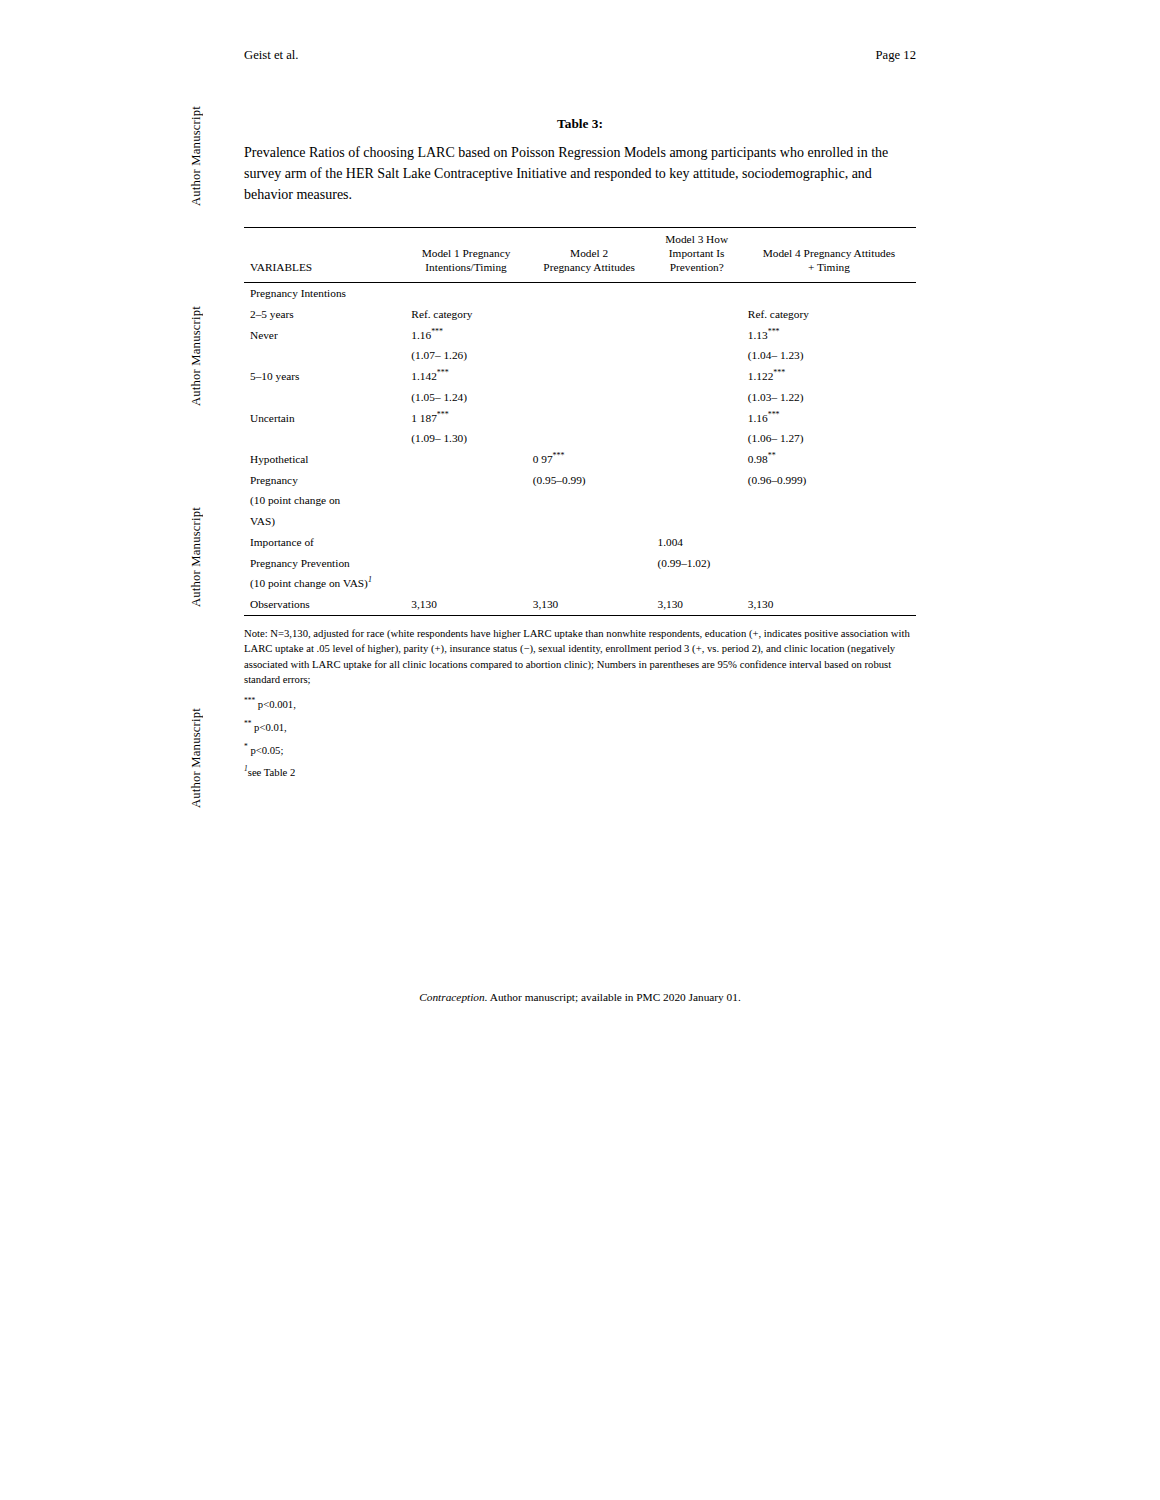Author Manuscript Author Manuscript Author Manuscript Author Manuscript
Geist et al.
Page 12
Table 3:
Prevalence Ratios of choosing LARC based on Poisson Regression Models among participants who enrolled in the survey arm of the HER Salt Lake Contraceptive Initiative and responded to key attitude, sociodemographic, and behavior measures.
| VARIABLES | Model 1 Pregnancy Intentions/Timing | Model 2 Pregnancy Attitudes | Model 3 How Important Is Prevention? | Model 4 Pregnancy Attitudes + Timing |
| --- | --- | --- | --- | --- |
| Pregnancy Intentions | | | | |
| 2–5 years | Ref. category | | | Ref. category |
| Never | 1.16 *** | | | 1.13 *** |
| | (1.07– 1.26) | | | (1.04– 1.23) |
| 5–10 years | 1.142 *** | | | 1.122 *** |
| | (1.05– 1.24) | | | (1.03– 1.22) |
| Uncertain | 1 187 *** | | | 1.16 *** |
| | (1.09– 1.30) | | | (1.06– 1.27) |
| Hypothetical | | 0 97 *** | | 0.98 ** |
| Pregnancy | | (0.95–0.99) | | (0.96–0.999) |
| (10 point change on | | | | |
| VAS) | | | | |
| Importance of | | | 1.004 | |
| Pregnancy Prevention | | | (0.99–1.02) | |
| (10 point change on VAS) 1 | | | | |
| Observations | 3,130 | 3,130 | 3,130 | 3,130 |
Note: N=3,130, adjusted for race (white respondents have higher LARC uptake than nonwhite respondents, education (+, indicates positive association with LARC uptake at .05 level of higher), parity (+), insurance status (−), sexual identity, enrollment period 3 (+, vs. period 2), and clinic location (negatively associated with LARC uptake for all clinic locations compared to abortion clinic); Numbers in parentheses are 95% confidence interval based on robust standard errors;
*** p<0.001,
** p<0.01,
* p<0.05;
1see Table 2
Contraception. Author manuscript; available in PMC 2020 January 01.